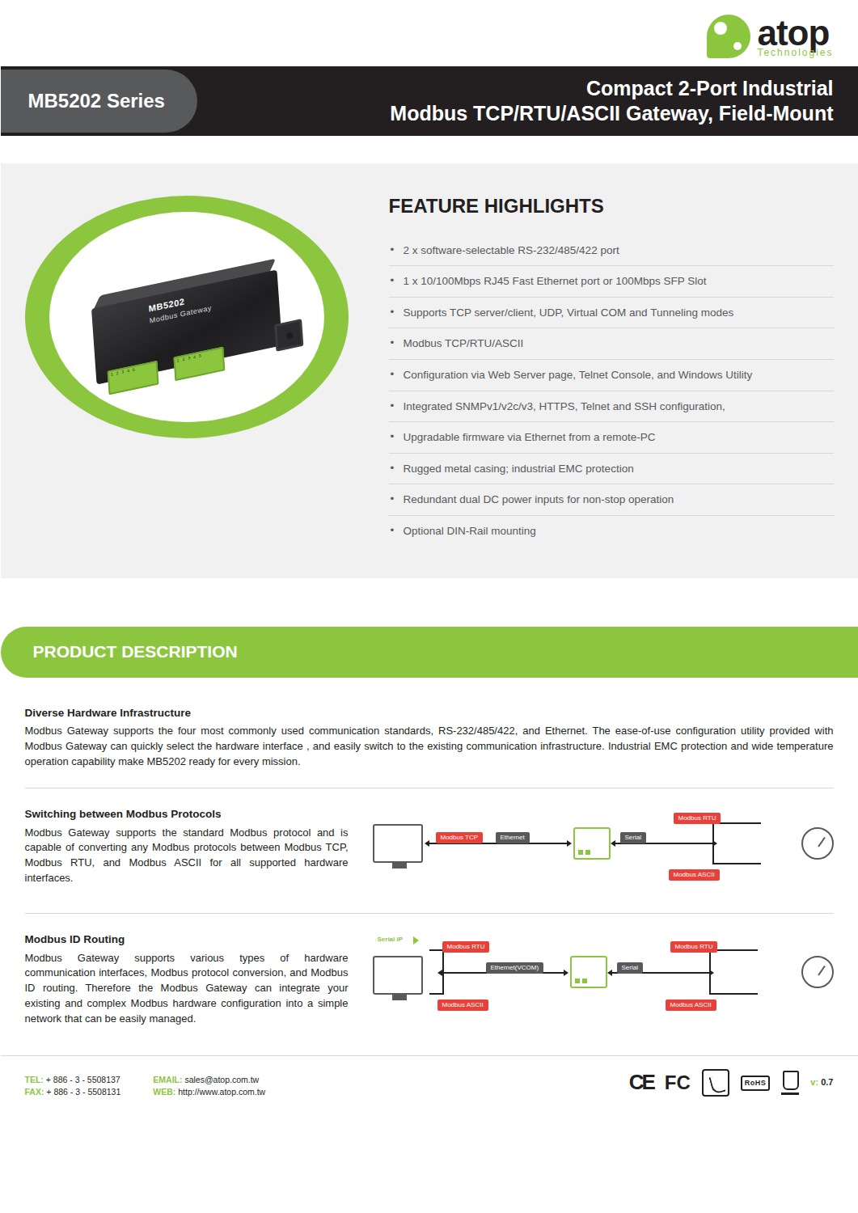atop
Technologies
MB5202 Series
Compact 2-Port Industrial
Modbus TCP/RTU/ASCII Gateway, Field-Mount
MB5202 Modbus Gateway
12345
12345
FEATURE HIGHLIGHTS
2 x software-selectable RS-232/485/422 port
1 x 10/100Mbps RJ45 Fast Ethernet port or 100Mbps SFP Slot
Supports TCP server/client, UDP, Virtual COM and Tunneling modes
Modbus TCP/RTU/ASCII
Configuration via Web Server page, Telnet Console, and Windows Utility
Integrated SNMPv1/v2c/v3, HTTPS, Telnet and SSH configuration,
Upgradable firmware via Ethernet from a remote-PC
Rugged metal casing; industrial EMC protection
Redundant dual DC power inputs for non-stop operation
Optional DIN-Rail mounting
PRODUCT DESCRIPTION
Diverse Hardware Infrastructure
Modbus Gateway supports the four most commonly used communication standards, RS-232/485/422, and Ethernet. The ease-of-use configuration utility provided with Modbus Gateway can quickly select the hardware interface , and easily switch to the existing communication infrastructure. Industrial EMC protection and wide temperature operation capability make MB5202 ready for every mission.
Switching between Modbus Protocols
Modbus Gateway supports the standard Modbus protocol and is capable of converting any Modbus protocols between Modbus TCP, Modbus RTU, and Modbus ASCII for all supported hardware interfaces.
Modbus TCP
Ethernet
Serial
Modbus RTU
Modbus ASCII
Modbus ID Routing
Modbus Gateway supports various types of hardware communication interfaces, Modbus protocol conversion, and Modbus ID routing. Therefore the Modbus Gateway can integrate your existing and complex Modbus hardware configuration into a simple network that can be easily managed.
Serial IP
Modbus RTU
Modbus ASCII
Ethernet(VCOM)
Serial
Modbus RTU
Modbus ASCII
TEL: + 886 - 3 - 5508137
FAX: + 886 - 3 - 5508131
EMAIL: sales@atop.com.tw
WEB: http://www.atop.com.tw
CE
FC
RoHS
v: 0.7